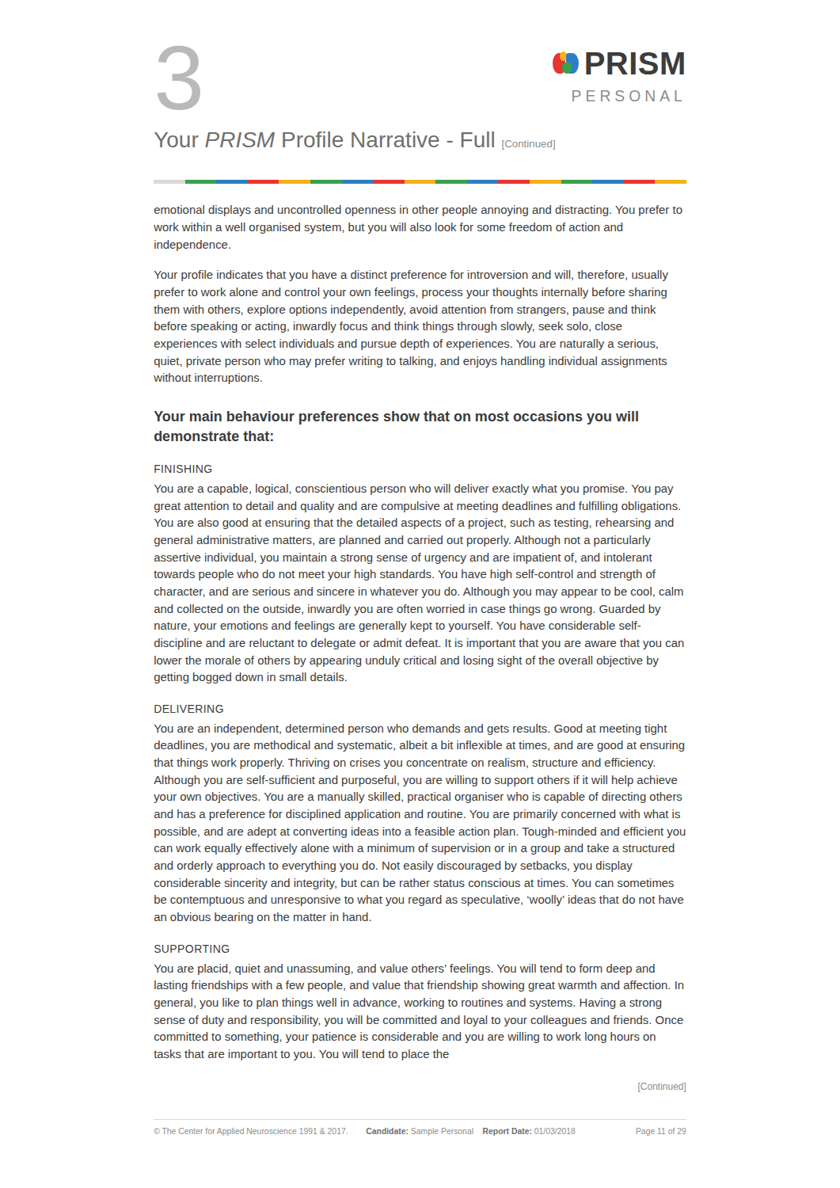PRISM
PERSONAL
3
Your PRISM Profile Narrative - Full [Continued]
emotional displays and uncontrolled openness in other people annoying and distracting. You prefer to work within a well organised system, but you will also look for some freedom of action and independence.
Your profile indicates that you have a distinct preference for introversion and will, therefore, usually prefer to work alone and control your own feelings, process your thoughts internally before sharing them with others, explore options independently, avoid attention from strangers, pause and think before speaking or acting, inwardly focus and think things through slowly, seek solo, close experiences with select individuals and pursue depth of experiences. You are naturally a serious, quiet, private person who may prefer writing to talking, and enjoys handling individual assignments without interruptions.
Your main behaviour preferences show that on most occasions you will demonstrate that:
Finishing
You are a capable, logical, conscientious person who will deliver exactly what you promise. You pay great attention to detail and quality and are compulsive at meeting deadlines and fulfilling obligations. You are also good at ensuring that the detailed aspects of a project, such as testing, rehearsing and general administrative matters, are planned and carried out properly. Although not a particularly assertive individual, you maintain a strong sense of urgency and are impatient of, and intolerant towards people who do not meet your high standards. You have high self-control and strength of character, and are serious and sincere in whatever you do. Although you may appear to be cool, calm and collected on the outside, inwardly you are often worried in case things go wrong. Guarded by nature, your emotions and feelings are generally kept to yourself. You have considerable self-discipline and are reluctant to delegate or admit defeat. It is important that you are aware that you can lower the morale of others by appearing unduly critical and losing sight of the overall objective by getting bogged down in small details.
Delivering
You are an independent, determined person who demands and gets results. Good at meeting tight deadlines, you are methodical and systematic, albeit a bit inflexible at times, and are good at ensuring that things work properly. Thriving on crises you concentrate on realism, structure and efficiency. Although you are self-sufficient and purposeful, you are willing to support others if it will help achieve your own objectives. You are a manually skilled, practical organiser who is capable of directing others and has a preference for disciplined application and routine. You are primarily concerned with what is possible, and are adept at converting ideas into a feasible action plan. Tough-minded and efficient you can work equally effectively alone with a minimum of supervision or in a group and take a structured and orderly approach to everything you do. Not easily discouraged by setbacks, you display considerable sincerity and integrity, but can be rather status conscious at times. You can sometimes be contemptuous and unresponsive to what you regard as speculative, ‘woolly’ ideas that do not have an obvious bearing on the matter in hand.
Supporting
You are placid, quiet and unassuming, and value others’ feelings. You will tend to form deep and lasting friendships with a few people, and value that friendship showing great warmth and affection. In general, you like to plan things well in advance, working to routines and systems. Having a strong sense of duty and responsibility, you will be committed and loyal to your colleagues and friends. Once committed to something, your patience is considerable and you are willing to work long hours on tasks that are important to you. You will tend to place the
[Continued]
© The Center for Applied Neuroscience 1991 & 2017.
Candidate: Sample Personal Report Date: 01/03/2018
Page 11 of 29